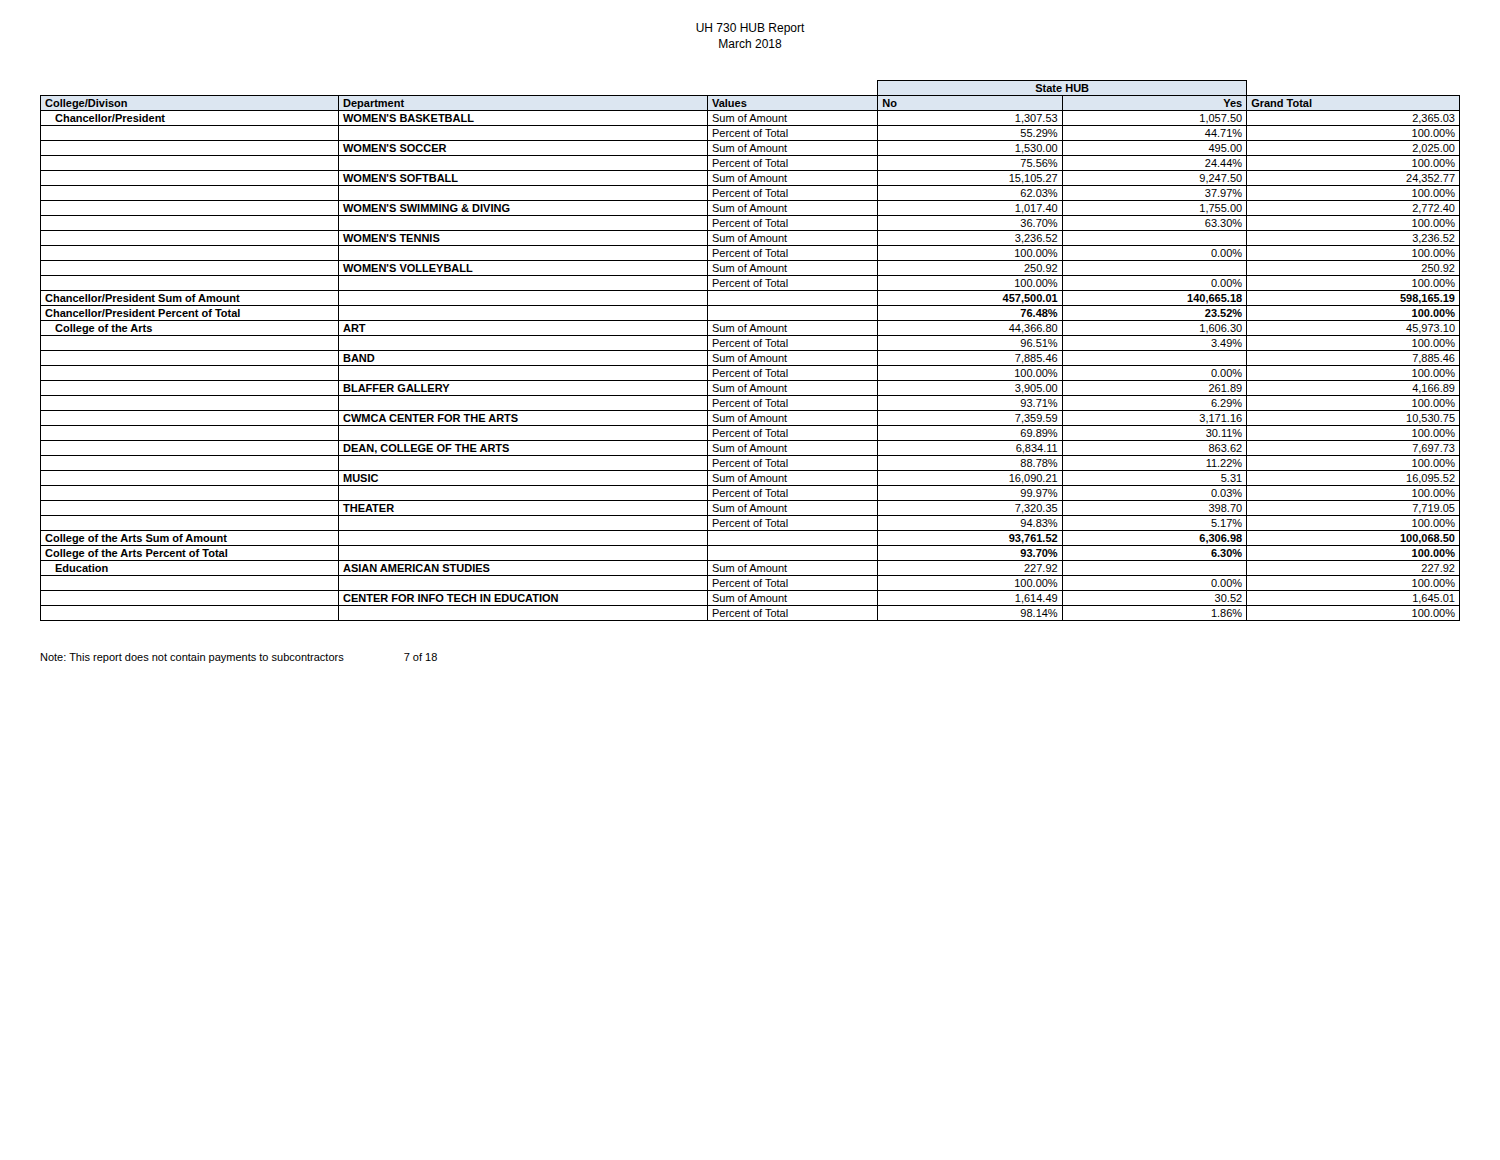UH 730 HUB Report
March 2018
| | | | State HUB | |
| College/Divison | Department | Values | No | Yes | Grand Total |
| Chancellor/President | WOMEN'S BASKETBALL | Sum of Amount | 1,307.53 | 1,057.50 | 2,365.03 |
| | | Percent of Total | 55.29% | 44.71% | 100.00% |
| | WOMEN'S SOCCER | Sum of Amount | 1,530.00 | 495.00 | 2,025.00 |
| | | Percent of Total | 75.56% | 24.44% | 100.00% |
| | WOMEN'S SOFTBALL | Sum of Amount | 15,105.27 | 9,247.50 | 24,352.77 |
| | | Percent of Total | 62.03% | 37.97% | 100.00% |
| | WOMEN'S SWIMMING & DIVING | Sum of Amount | 1,017.40 | 1,755.00 | 2,772.40 |
| | | Percent of Total | 36.70% | 63.30% | 100.00% |
| | WOMEN'S TENNIS | Sum of Amount | 3,236.52 | | 3,236.52 |
| | | Percent of Total | 100.00% | 0.00% | 100.00% |
| | WOMEN'S VOLLEYBALL | Sum of Amount | 250.92 | | 250.92 |
| | | Percent of Total | 100.00% | 0.00% | 100.00% |
| Chancellor/President Sum of Amount | | | 457,500.01 | 140,665.18 | 598,165.19 |
| Chancellor/President Percent of Total | | | 76.48% | 23.52% | 100.00% |
| College of the Arts | ART | Sum of Amount | 44,366.80 | 1,606.30 | 45,973.10 |
| | | Percent of Total | 96.51% | 3.49% | 100.00% |
| | BAND | Sum of Amount | 7,885.46 | | 7,885.46 |
| | | Percent of Total | 100.00% | 0.00% | 100.00% |
| | BLAFFER GALLERY | Sum of Amount | 3,905.00 | 261.89 | 4,166.89 |
| | | Percent of Total | 93.71% | 6.29% | 100.00% |
| | CWMCA CENTER FOR THE ARTS | Sum of Amount | 7,359.59 | 3,171.16 | 10,530.75 |
| | | Percent of Total | 69.89% | 30.11% | 100.00% |
| | DEAN, COLLEGE OF THE ARTS | Sum of Amount | 6,834.11 | 863.62 | 7,697.73 |
| | | Percent of Total | 88.78% | 11.22% | 100.00% |
| | MUSIC | Sum of Amount | 16,090.21 | 5.31 | 16,095.52 |
| | | Percent of Total | 99.97% | 0.03% | 100.00% |
| | THEATER | Sum of Amount | 7,320.35 | 398.70 | 7,719.05 |
| | | Percent of Total | 94.83% | 5.17% | 100.00% |
| College of the Arts Sum of Amount | | | 93,761.52 | 6,306.98 | 100,068.50 |
| College of the Arts Percent of Total | | | 93.70% | 6.30% | 100.00% |
| Education | ASIAN AMERICAN STUDIES | Sum of Amount | 227.92 | | 227.92 |
| | | Percent of Total | 100.00% | 0.00% | 100.00% |
| | CENTER FOR INFO TECH IN EDUCATION | Sum of Amount | 1,614.49 | 30.52 | 1,645.01 |
| | | Percent of Total | 98.14% | 1.86% | 100.00% |
Note: This report does not contain payments to subcontractors
7 of 18